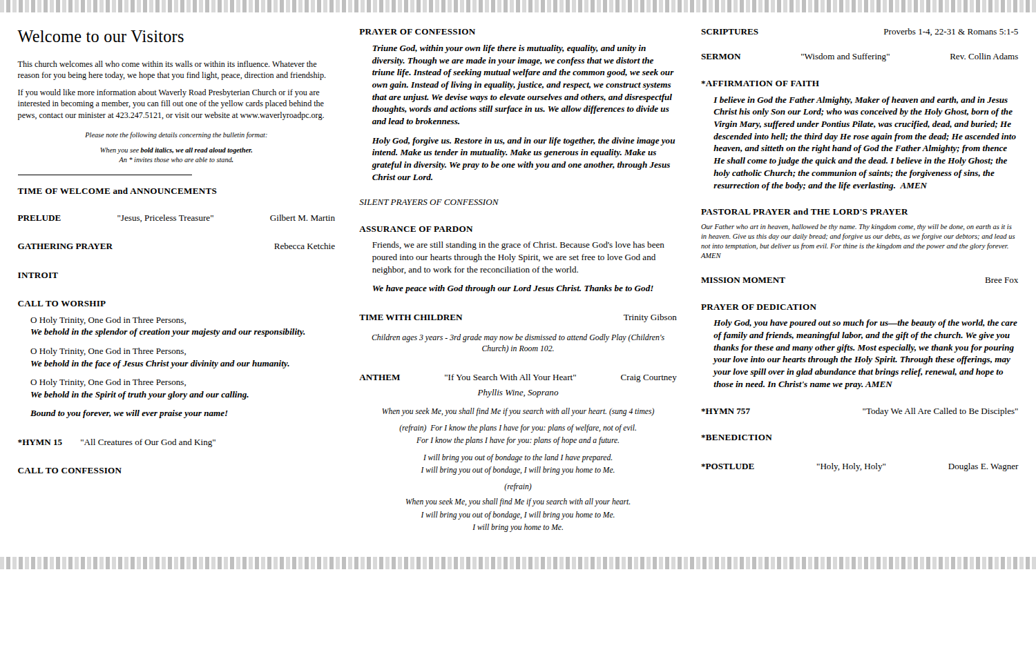Welcome to our Visitors
This church welcomes all who come within its walls or within its influence. Whatever the reason for you being here today, we hope that you find light, peace, direction and friendship.
If you would like more information about Waverly Road Presbyterian Church or if you are interested in becoming a member, you can fill out one of the yellow cards placed behind the pews, contact our minister at 423.247.5121, or visit our website at www.waverlyroadpc.org.
Please note the following details concerning the bulletin format:
When you see bold italics, we all read aloud together.
An * invites those who are able to stand.
TIME OF WELCOME and ANNOUNCEMENTS
PRELUDE "Jesus, Priceless Treasure" Gilbert M. Martin
GATHERING PRAYER Rebecca Ketchie
INTROIT
CALL TO WORSHIP
O Holy Trinity, One God in Three Persons,
We behold in the splendor of creation your majesty and our responsibility.
O Holy Trinity, One God in Three Persons,
We behold in the face of Jesus Christ your divinity and our humanity.
O Holy Trinity, One God in Three Persons,
We behold in the Spirit of truth your glory and our calling.
Bound to you forever, we will ever praise your name!
*HYMN 15 "All Creatures of Our God and King"
CALL TO CONFESSION
PRAYER OF CONFESSION
Triune God, within your own life there is mutuality, equality, and unity in diversity. Though we are made in your image, we confess that we distort the triune life. Instead of seeking mutual welfare and the common good, we seek our own gain. Instead of living in equality, justice, and respect, we construct systems that are unjust. We devise ways to elevate ourselves and others, and disrespectful thoughts, words and actions still surface in us. We allow differences to divide us and lead to brokenness.
Holy God, forgive us. Restore in us, and in our life together, the divine image you intend. Make us tender in mutuality. Make us generous in equality. Make us grateful in diversity. We pray to be one with you and one another, through Jesus Christ our Lord.
SILENT PRAYERS OF CONFESSION
ASSURANCE OF PARDON
Friends, we are still standing in the grace of Christ. Because God's love has been poured into our hearts through the Holy Spirit, we are set free to love God and neighbor, and to work for the reconciliation of the world.
We have peace with God through our Lord Jesus Christ. Thanks be to God!
TIME WITH CHILDREN Trinity Gibson
Children ages 3 years - 3rd grade may now be dismissed to attend Godly Play (Children's Church) in Room 102.
ANTHEM "If You Search With All Your Heart" Craig Courtney
Phyllis Wine, Soprano
When you seek Me, you shall find Me if you search with all your heart. (sung 4 times)
(refrain) For I know the plans I have for you: plans of welfare, not of evil.
For I know the plans I have for you: plans of hope and a future.
I will bring you out of bondage to the land I have prepared.
I will bring you out of bondage, I will bring you home to Me.
(refrain)
When you seek Me, you shall find Me if you search with all your heart.
I will bring you out of bondage, I will bring you home to Me.
I will bring you home to Me.
SCRIPTURES Proverbs 1-4, 22-31 & Romans 5:1-5
SERMON "Wisdom and Suffering" Rev. Collin Adams
*AFFIRMATION OF FAITH
I believe in God the Father Almighty, Maker of heaven and earth, and in Jesus Christ his only Son our Lord; who was conceived by the Holy Ghost, born of the Virgin Mary, suffered under Pontius Pilate, was crucified, dead, and buried; He descended into hell; the third day He rose again from the dead; He ascended into heaven, and sitteth on the right hand of God the Father Almighty; from thence He shall come to judge the quick and the dead. I believe in the Holy Ghost; the holy catholic Church; the communion of saints; the forgiveness of sins, the resurrection of the body; and the life everlasting. AMEN
PASTORAL PRAYER and THE LORD'S PRAYER
Our Father who art in heaven, hallowed be thy name. Thy kingdom come, thy will be done, on earth as it is in heaven. Give us this day our daily bread; and forgive us our debts, as we forgive our debtors; and lead us not into temptation, but deliver us from evil. For thine is the kingdom and the power and the glory forever. AMEN
MISSION MOMENT Bree Fox
PRAYER OF DEDICATION
Holy God, you have poured out so much for us—the beauty of the world, the care of family and friends, meaningful labor, and the gift of the church. We give you thanks for these and many other gifts. Most especially, we thank you for pouring your love into our hearts through the Holy Spirit. Through these offerings, may your love spill over in glad abundance that brings relief, renewal, and hope to those in need. In Christ's name we pray. AMEN
*HYMN 757 "Today We All Are Called to Be Disciples"
*BENEDICTION
*POSTLUDE "Holy, Holy, Holy" Douglas E. Wagner